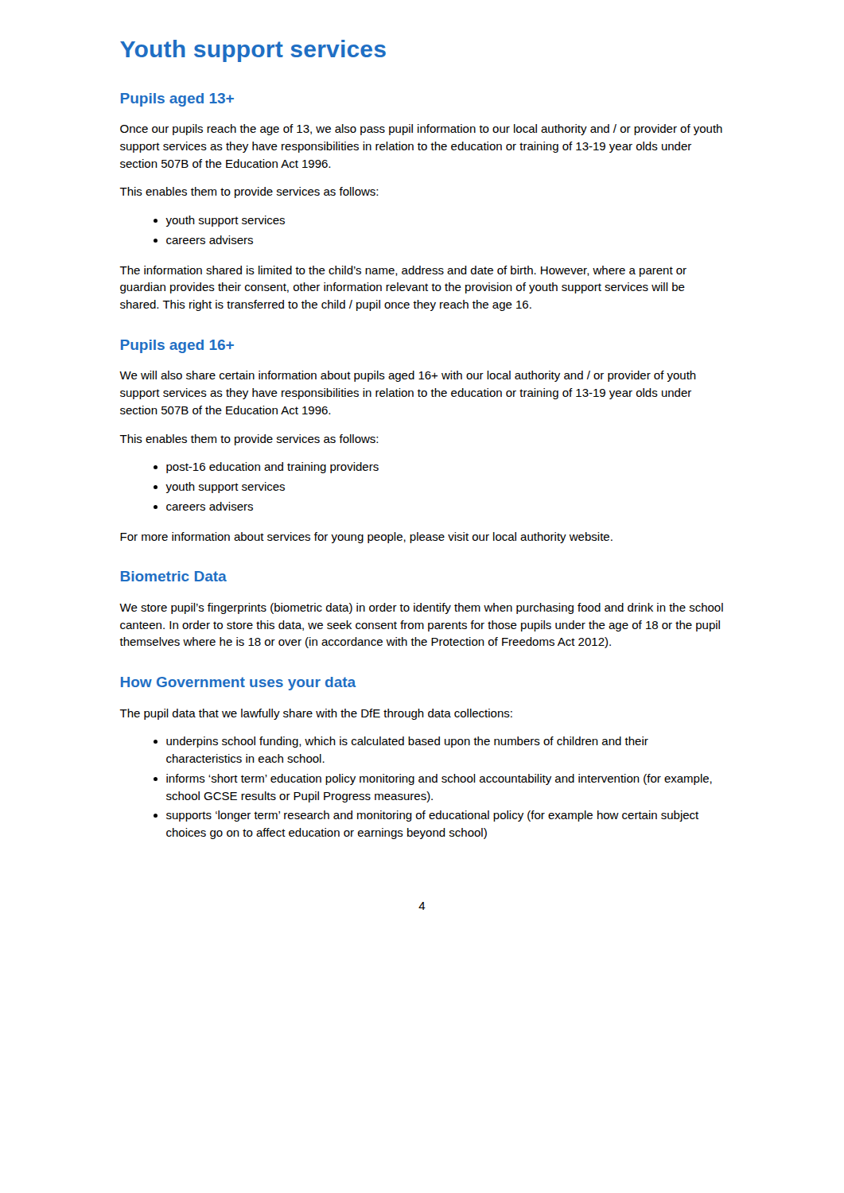Youth support services
Pupils aged 13+
Once our pupils reach the age of 13, we also pass pupil information to our local authority and / or provider of youth support services as they have responsibilities in relation to the education or training of 13-19 year olds under section 507B of the Education Act 1996.
This enables them to provide services as follows:
youth support services
careers advisers
The information shared is limited to the child’s name, address and date of birth. However, where a parent or guardian provides their consent, other information relevant to the provision of youth support services will be shared. This right is transferred to the child / pupil once they reach the age 16.
Pupils aged 16+
We will also share certain information about pupils aged 16+ with our local authority and / or provider of youth support services as they have responsibilities in relation to the education or training of 13-19 year olds under section 507B of the Education Act 1996.
This enables them to provide services as follows:
post-16 education and training providers
youth support services
careers advisers
For more information about services for young people, please visit our local authority website.
Biometric Data
We store pupil’s fingerprints (biometric data) in order to identify them when purchasing food and drink in the school canteen. In order to store this data, we seek consent from parents for those pupils under the age of 18 or the pupil themselves where he is 18 or over (in accordance with the Protection of Freedoms Act 2012).
How Government uses your data
The pupil data that we lawfully share with the DfE through data collections:
underpins school funding, which is calculated based upon the numbers of children and their characteristics in each school.
informs ‘short term’ education policy monitoring and school accountability and intervention (for example, school GCSE results or Pupil Progress measures).
supports ‘longer term’ research and monitoring of educational policy (for example how certain subject choices go on to affect education or earnings beyond school)
4